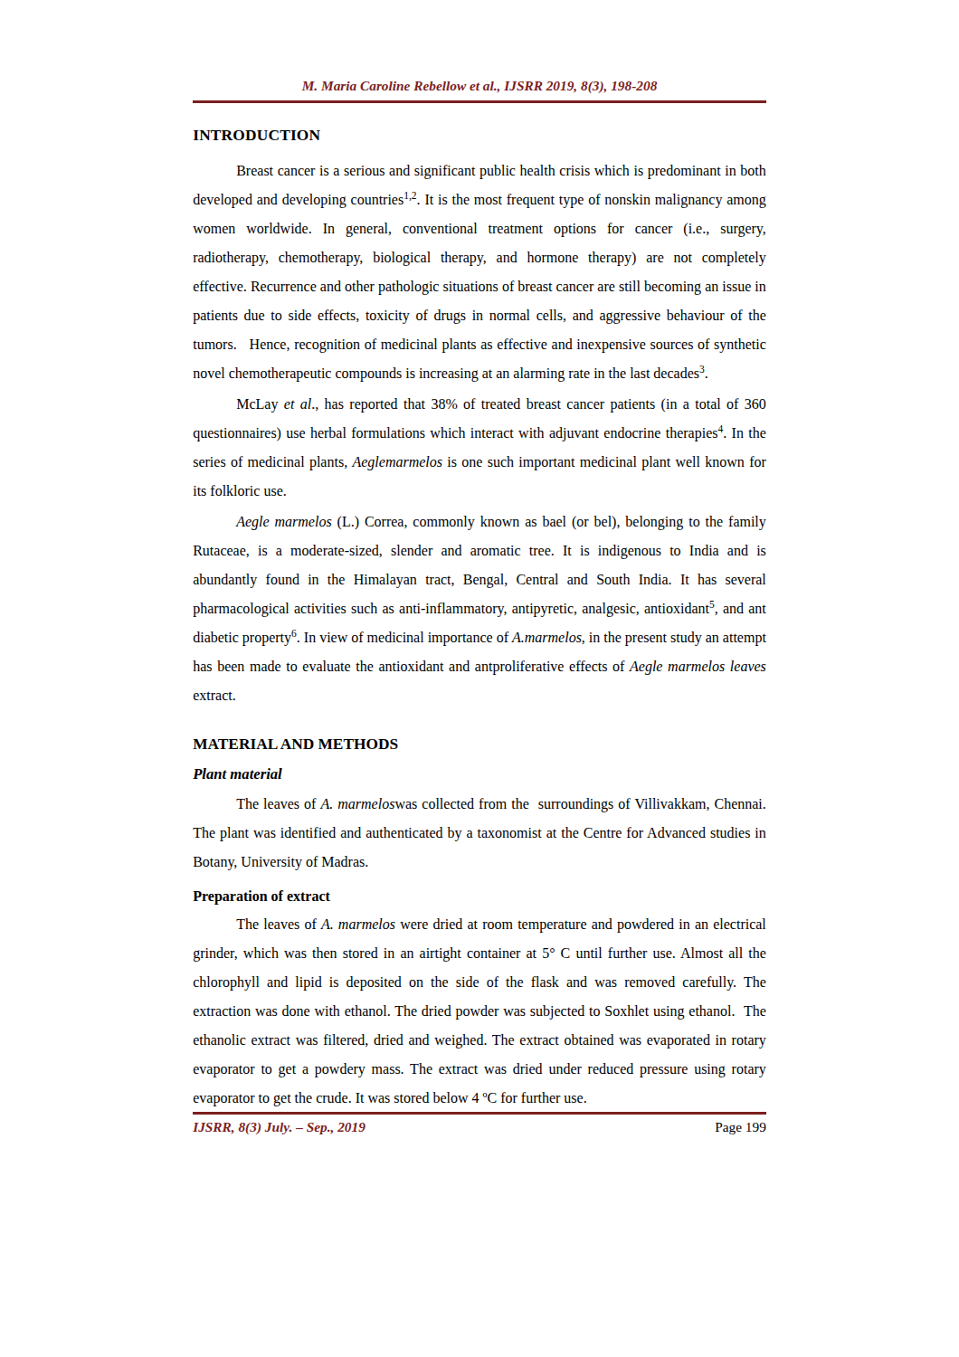M. Maria Caroline Rebellow et al., IJSRR 2019, 8(3), 198-208
INTRODUCTION
Breast cancer is a serious and significant public health crisis which is predominant in both developed and developing countries1,2. It is the most frequent type of nonskin malignancy among women worldwide. In general, conventional treatment options for cancer (i.e., surgery, radiotherapy, chemotherapy, biological therapy, and hormone therapy) are not completely effective. Recurrence and other pathologic situations of breast cancer are still becoming an issue in patients due to side effects, toxicity of drugs in normal cells, and aggressive behaviour of the tumors. Hence, recognition of medicinal plants as effective and inexpensive sources of synthetic novel chemotherapeutic compounds is increasing at an alarming rate in the last decades3.
McLay et al., has reported that 38% of treated breast cancer patients (in a total of 360 questionnaires) use herbal formulations which interact with adjuvant endocrine therapies4. In the series of medicinal plants, Aeglemarmelos is one such important medicinal plant well known for its folkloric use.
Aegle marmelos (L.) Correa, commonly known as bael (or bel), belonging to the family Rutaceae, is a moderate-sized, slender and aromatic tree. It is indigenous to India and is abundantly found in the Himalayan tract, Bengal, Central and South India. It has several pharmacological activities such as anti-inflammatory, antipyretic, analgesic, antioxidant5, and ant diabetic property6. In view of medicinal importance of A.marmelos, in the present study an attempt has been made to evaluate the antioxidant and antproliferative effects of Aegle marmelos leaves extract.
MATERIAL AND METHODS
Plant material
The leaves of A. marmeloswas collected from the surroundings of Villivakkam, Chennai. The plant was identified and authenticated by a taxonomist at the Centre for Advanced studies in Botany, University of Madras.
Preparation of extract
The leaves of A. marmelos were dried at room temperature and powdered in an electrical grinder, which was then stored in an airtight container at 5° C until further use. Almost all the chlorophyll and lipid is deposited on the side of the flask and was removed carefully. The extraction was done with ethanol. The dried powder was subjected to Soxhlet using ethanol. The ethanolic extract was filtered, dried and weighed. The extract obtained was evaporated in rotary evaporator to get a powdery mass. The extract was dried under reduced pressure using rotary evaporator to get the crude. It was stored below 4 ºC for further use.
IJSRR, 8(3) July. – Sep., 2019
Page 199